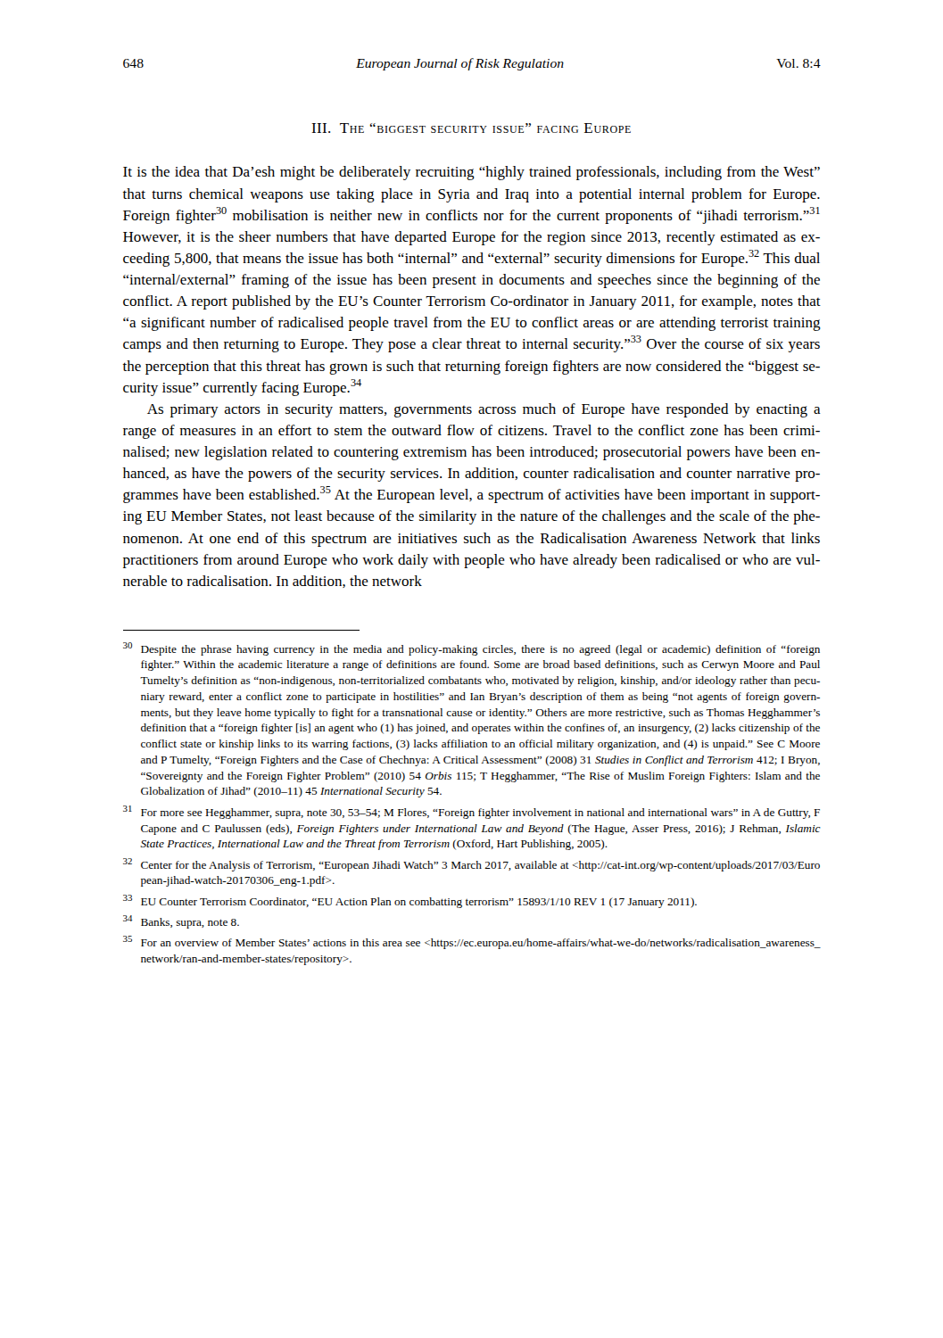648 European Journal of Risk Regulation Vol. 8:4
III. The “biggest security issue” facing Europe
It is the idea that Da’esh might be deliberately recruiting “highly trained professionals, including from the West” that turns chemical weapons use taking place in Syria and Iraq into a potential internal problem for Europe. Foreign fighter30 mobilisation is neither new in conflicts nor for the current proponents of “jihadi terrorism.”31 However, it is the sheer numbers that have departed Europe for the region since 2013, recently estimated as exceeding 5,800, that means the issue has both “internal” and “external” security dimensions for Europe.32 This dual “internal/external” framing of the issue has been present in documents and speeches since the beginning of the conflict. A report published by the EU’s Counter Terrorism Co-ordinator in January 2011, for example, notes that “a significant number of radicalised people travel from the EU to conflict areas or are attending terrorist training camps and then returning to Europe. They pose a clear threat to internal security.”33 Over the course of six years the perception that this threat has grown is such that returning foreign fighters are now considered the “biggest security issue” currently facing Europe.34
As primary actors in security matters, governments across much of Europe have responded by enacting a range of measures in an effort to stem the outward flow of citizens. Travel to the conflict zone has been criminalised; new legislation related to countering extremism has been introduced; prosecutorial powers have been enhanced, as have the powers of the security services. In addition, counter radicalisation and counter narrative programmes have been established.35 At the European level, a spectrum of activities have been important in supporting EU Member States, not least because of the similarity in the nature of the challenges and the scale of the phenomenon. At one end of this spectrum are initiatives such as the Radicalisation Awareness Network that links practitioners from around Europe who work daily with people who have already been radicalised or who are vulnerable to radicalisation. In addition, the network
Despite the phrase having currency in the media and policy-making circles, there is no agreed (legal or academic) definition of “foreign fighter.” Within the academic literature a range of definitions are found. Some are broad based definitions, such as Cerwyn Moore and Paul Tumelty’s definition as “non-indigenous, non-territorialized combatants who, motivated by religion, kinship, and/or ideology rather than pecuniary reward, enter a conflict zone to participate in hostilities” and Ian Bryan’s description of them as being “not agents of foreign governments, but they leave home typically to fight for a transnational cause or identity.” Others are more restrictive, such as Thomas Hegghammer’s definition that a “foreign fighter [is] an agent who (1) has joined, and operates within the confines of, an insurgency, (2) lacks citizenship of the conflict state or kinship links to its warring factions, (3) lacks affiliation to an official military organization, and (4) is unpaid.” See C Moore and P Tumelty, “Foreign Fighters and the Case of Chechnya: A Critical Assessment” (2008) 31 Studies in Conflict and Terrorism 412; I Bryon, “Sovereignty and the Foreign Fighter Problem” (2010) 54 Orbis 115; T Hegghammer, “The Rise of Muslim Foreign Fighters: Islam and the Globalization of Jihad” (2010–11) 45 International Security 54.
For more see Hegghammer, supra, note 30, 53–54; M Flores, “Foreign fighter involvement in national and international wars” in A de Guttry, F Capone and C Paulussen (eds), Foreign Fighters under International Law and Beyond (The Hague, Asser Press, 2016); J Rehman, Islamic State Practices, International Law and the Threat from Terrorism (Oxford, Hart Publishing, 2005).
Center for the Analysis of Terrorism, “European Jihadi Watch” 3 March 2017, available at <http://cat-int.org/wp-content/uploads/2017/03/European-jihad-watch-20170306_eng-1.pdf>.
EU Counter Terrorism Coordinator, “EU Action Plan on combatting terrorism” 15893/1/10 REV 1 (17 January 2011).
Banks, supra, note 8.
For an overview of Member States’ actions in this area see <https://ec.europa.eu/home-affairs/what-we-do/networks/radicalisation_awareness_network/ran-and-member-states/repository>.